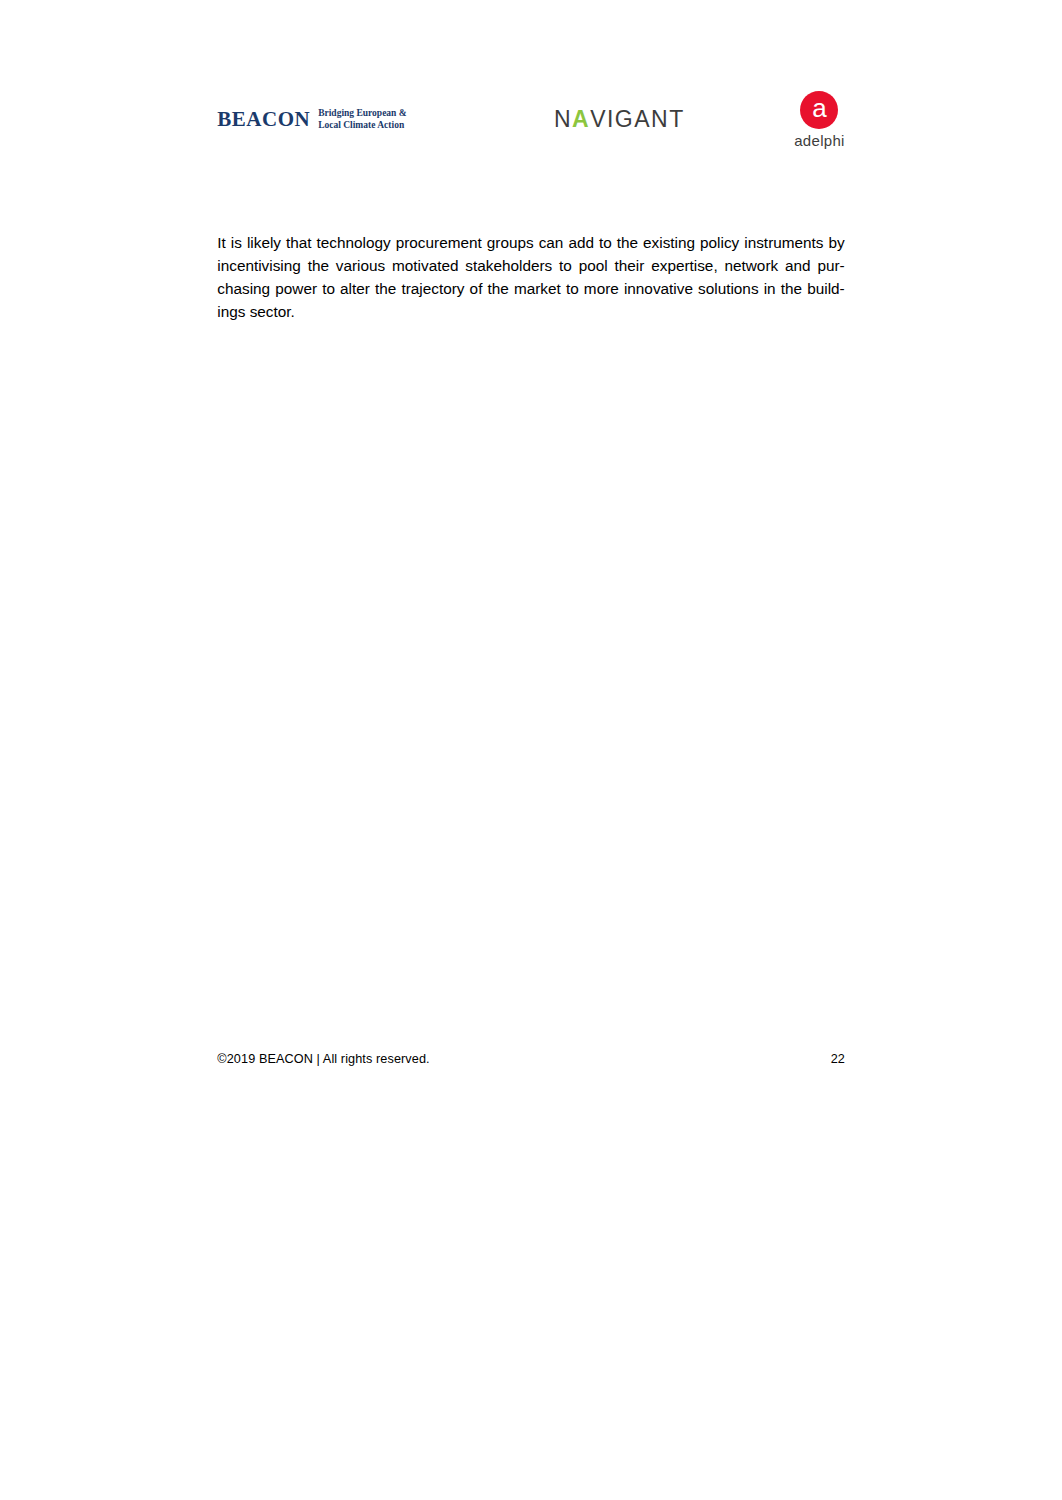BEACON Bridging European &
Local Climate Action
NAVIGANT
a
adelphi
It is likely that technology procurement groups can add to the existing policy instruments by incentivising the various motivated stakeholders to pool their expertise, network and purchasing power to alter the trajectory of the market to more innovative solutions in the buildings sector.
©2019 BEACON | All rights reserved.
22